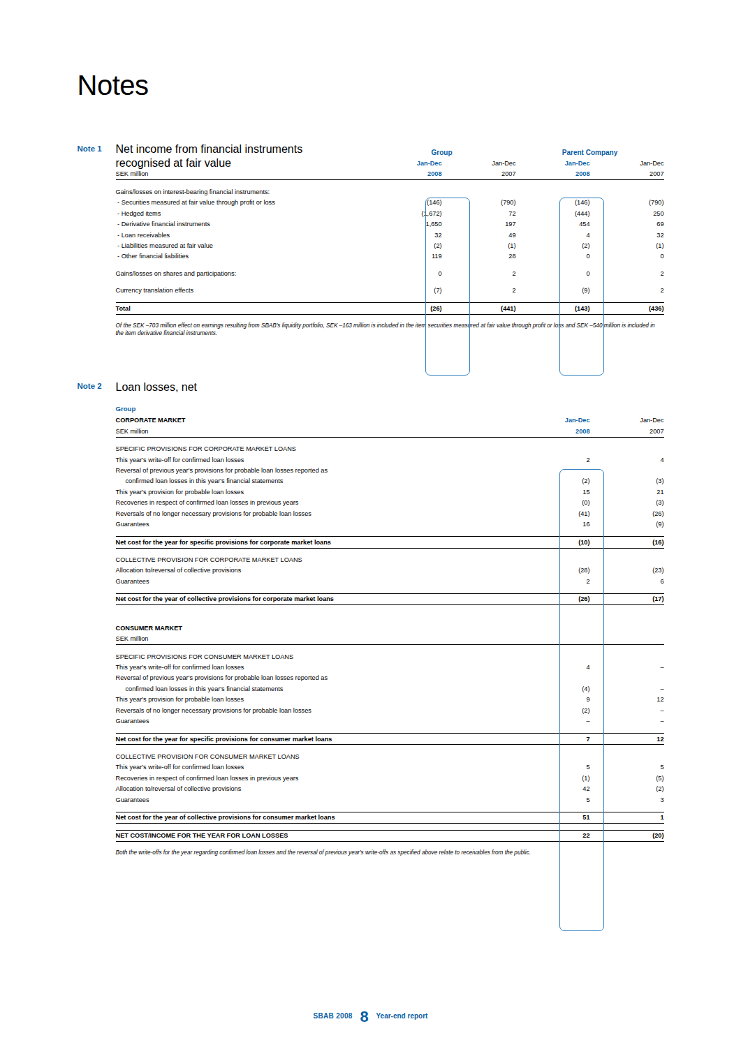Notes
Note 1
Net income from financial instruments
recognised at fair value
| | Group | Parent Company |
| | Jan-Dec | Jan-Dec | Jan-Dec | Jan-Dec |
| SEK million | 2008 | 2007 | 2008 | 2007 |
| Gains/losses on interest-bearing financial instruments: | | | | |
| - Securities measured at fair value through profit or loss | (146) | (790) | (146) | (790) |
| - Hedged items | (1,672) | 72 | (444) | 250 |
| - Derivative financial instruments | 1,650 | 197 | 454 | 69 |
| - Loan receivables | 32 | 49 | 4 | 32 |
| - Liabilities measured at fair value | (2) | (1) | (2) | (1) |
| - Other financial liabilities | 119 | 28 | 0 | 0 |
| Gains/losses on shares and participations: | 0 | 2 | 0 | 2 |
| Currency translation effects | (7) | 2 | (9) | 2 |
| Total | (26) | (441) | (143) | (436) |
Of the SEK –703 million effect on earnings resulting from SBAB's liquidity portfolio, SEK –163 million is included in the item securities measured at fair value through profit or loss and SEK –540 million is included in the item derivative financial instruments.
Note 2
Loan losses, net
Group
| CORPORATE MARKET | Jan-Dec | Jan-Dec |
| SEK million | 2008 | 2007 |
| SPECIFIC PROVISIONS FOR CORPORATE MARKET LOANS | | |
| This year's write-off for confirmed loan losses | 2 | 4 |
| Reversal of previous year's provisions for probable loan losses reported as | | |
| confirmed loan losses in this year's financial statements | (2) | (3) |
| This year's provision for probable loan losses | 15 | 21 |
| Recoveries in respect of confirmed loan losses in previous years | (0) | (3) |
| Reversals of no longer necessary provisions for probable loan losses | (41) | (26) |
| Guarantees | 16 | (9) |
| Net cost for the year for specific provisions for corporate market loans | (10) | (16) |
| COLLECTIVE PROVISION FOR CORPORATE MARKET LOANS | | |
| Allocation to/reversal of collective provisions | (28) | (23) |
| Guarantees | 2 | 6 |
| Net cost for the year of collective provisions for corporate market loans | (26) | (17) |
| CONSUMER MARKET | | |
| SEK million | | |
| SPECIFIC PROVISIONS FOR CONSUMER MARKET LOANS | | |
| This year's write-off for confirmed loan losses | 4 | – |
| Reversal of previous year's provisions for probable loan losses reported as | | |
| confirmed loan losses in this year's financial statements | (4) | – |
| This year's provision for probable loan losses | 9 | 12 |
| Reversals of no longer necessary provisions for probable loan losses | (2) | – |
| Guarantees | – | – |
| Net cost for the year for specific provisions for consumer market loans | 7 | 12 |
| COLLECTIVE PROVISION FOR CONSUMER MARKET LOANS | | |
| This year's write-off for confirmed loan losses | 5 | 5 |
| Recoveries in respect of confirmed loan losses in previous years | (1) | (5) |
| Allocation to/reversal of collective provisions | 42 | (2) |
| Guarantees | 5 | 3 |
| Net cost for the year of collective provisions for consumer market loans | 51 | 1 |
| NET COST/INCOME FOR THE YEAR FOR LOAN LOSSES | 22 | (20) |
Both the write-offs for the year regarding confirmed loan losses and the reversal of previous year's write-offs as specified above relate to receivables from the public.
SBAB 2008 8 Year-end report